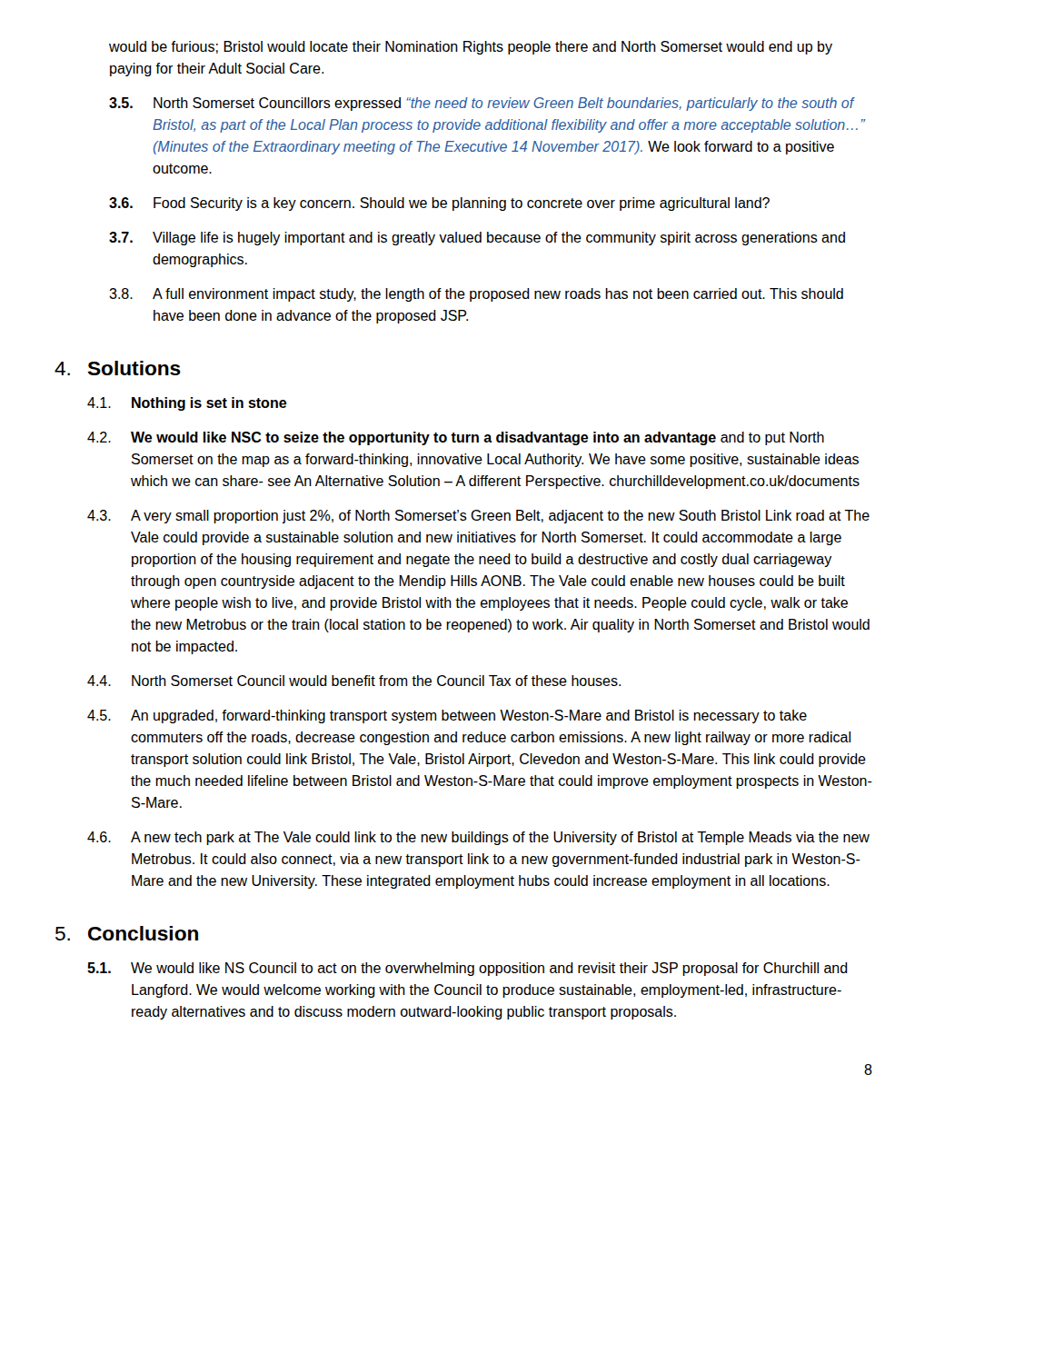would be furious; Bristol would locate their Nomination Rights people there and North Somerset would end up by paying for their Adult Social Care.
3.5. North Somerset Councillors expressed “the need to review Green Belt boundaries, particularly to the south of Bristol, as part of the Local Plan process to provide additional flexibility and offer a more acceptable solution…” (Minutes of the Extraordinary meeting of The Executive 14 November 2017). We look forward to a positive outcome.
3.6. Food Security is a key concern. Should we be planning to concrete over prime agricultural land?
3.7. Village life is hugely important and is greatly valued because of the community spirit across generations and demographics.
3.8. A full environment impact study, the length of the proposed new roads has not been carried out. This should have been done in advance of the proposed JSP.
4. Solutions
4.1. Nothing is set in stone
4.2. We would like NSC to seize the opportunity to turn a disadvantage into an advantage and to put North Somerset on the map as a forward-thinking, innovative Local Authority. We have some positive, sustainable ideas which we can share- see An Alternative Solution – A different Perspective. churchilldevelopment.co.uk/documents
4.3. A very small proportion just 2%, of North Somerset’s Green Belt, adjacent to the new South Bristol Link road at The Vale could provide a sustainable solution and new initiatives for North Somerset. It could accommodate a large proportion of the housing requirement and negate the need to build a destructive and costly dual carriageway through open countryside adjacent to the Mendip Hills AONB. The Vale could enable new houses could be built where people wish to live, and provide Bristol with the employees that it needs. People could cycle, walk or take the new Metrobus or the train (local station to be reopened) to work. Air quality in North Somerset and Bristol would not be impacted.
4.4. North Somerset Council would benefit from the Council Tax of these houses.
4.5. An upgraded, forward-thinking transport system between Weston-S-Mare and Bristol is necessary to take commuters off the roads, decrease congestion and reduce carbon emissions. A new light railway or more radical transport solution could link Bristol, The Vale, Bristol Airport, Clevedon and Weston-S-Mare. This link could provide the much needed lifeline between Bristol and Weston-S-Mare that could improve employment prospects in Weston-S-Mare.
4.6. A new tech park at The Vale could link to the new buildings of the University of Bristol at Temple Meads via the new Metrobus. It could also connect, via a new transport link to a new government-funded industrial park in Weston-S-Mare and the new University. These integrated employment hubs could increase employment in all locations.
5. Conclusion
5.1. We would like NS Council to act on the overwhelming opposition and revisit their JSP proposal for Churchill and Langford. We would welcome working with the Council to produce sustainable, employment-led, infrastructure-ready alternatives and to discuss modern outward-looking public transport proposals.
8